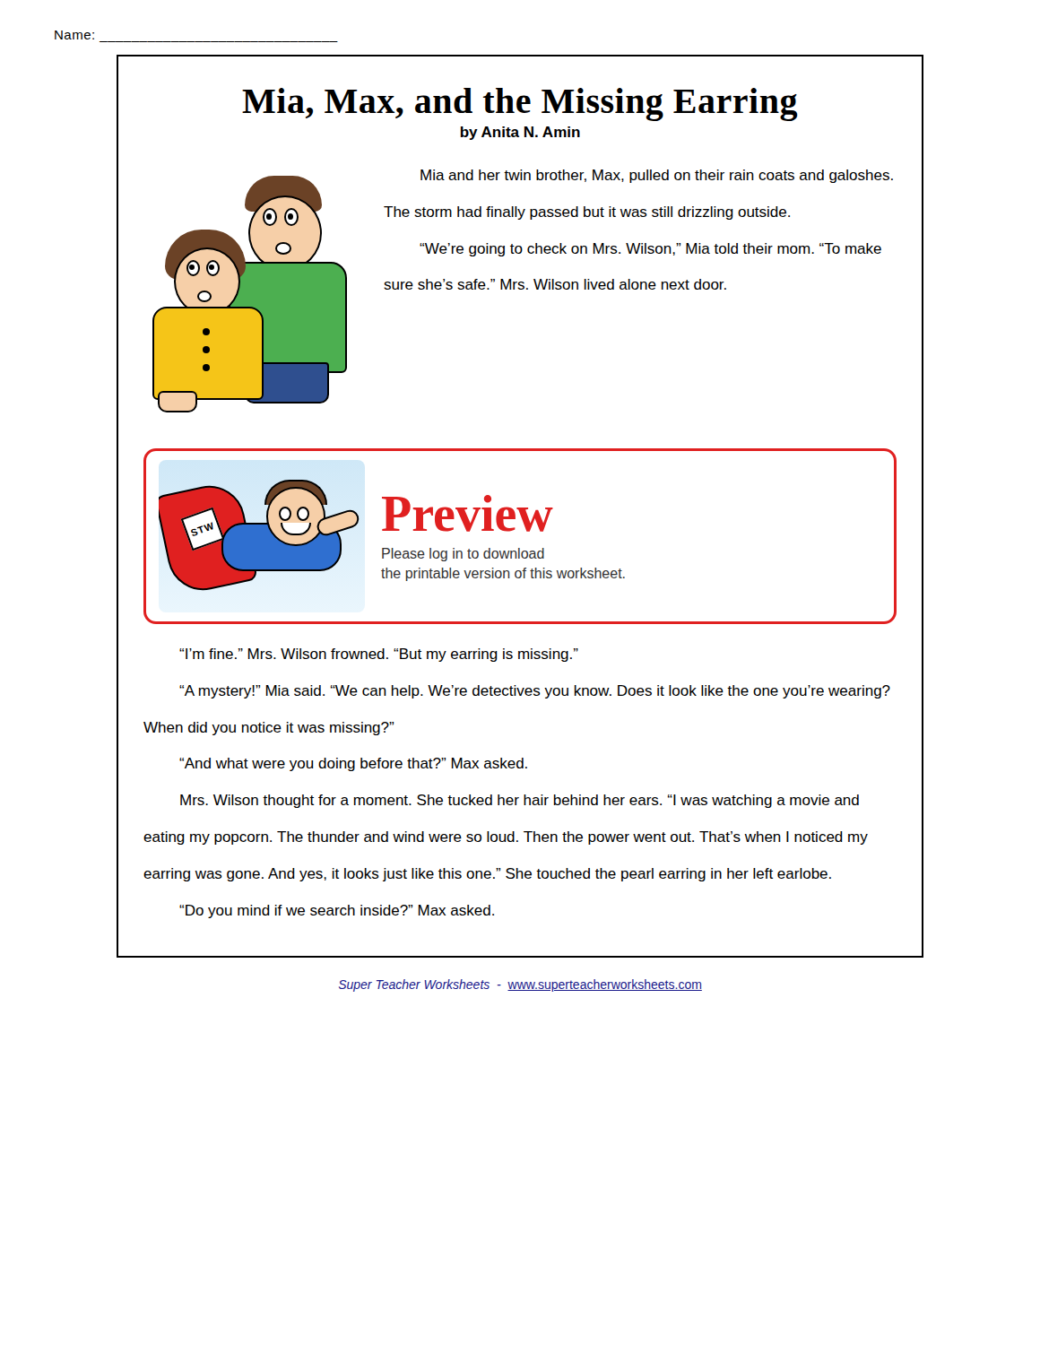Name: ______________________________
Mia, Max, and the Missing Earring
by Anita N. Amin
Mia and her twin brother, Max, pulled on their rain coats and galoshes. The storm had finally passed but it was still drizzling outside.
“We’re going to check on Mrs. Wilson,” Mia told their mom. “To make sure she’s safe.” Mrs. Wilson lived alone next door.
STW
Preview
Please log in to download
the printable version of this worksheet.
“I’m fine.” Mrs. Wilson frowned. “But my earring is missing.”
“A mystery!” Mia said. “We can help. We’re detectives you know. Does it look like the one you’re wearing? When did you notice it was missing?”
“And what were you doing before that?” Max asked.
Mrs. Wilson thought for a moment. She tucked her hair behind her ears. “I was watching a movie and eating my popcorn. The thunder and wind were so loud. Then the power went out. That’s when I noticed my earring was gone. And yes, it looks just like this one.” She touched the pearl earring in her left earlobe.
“Do you mind if we search inside?” Max asked.
Super Teacher Worksheets - www.superteacherworksheets.com